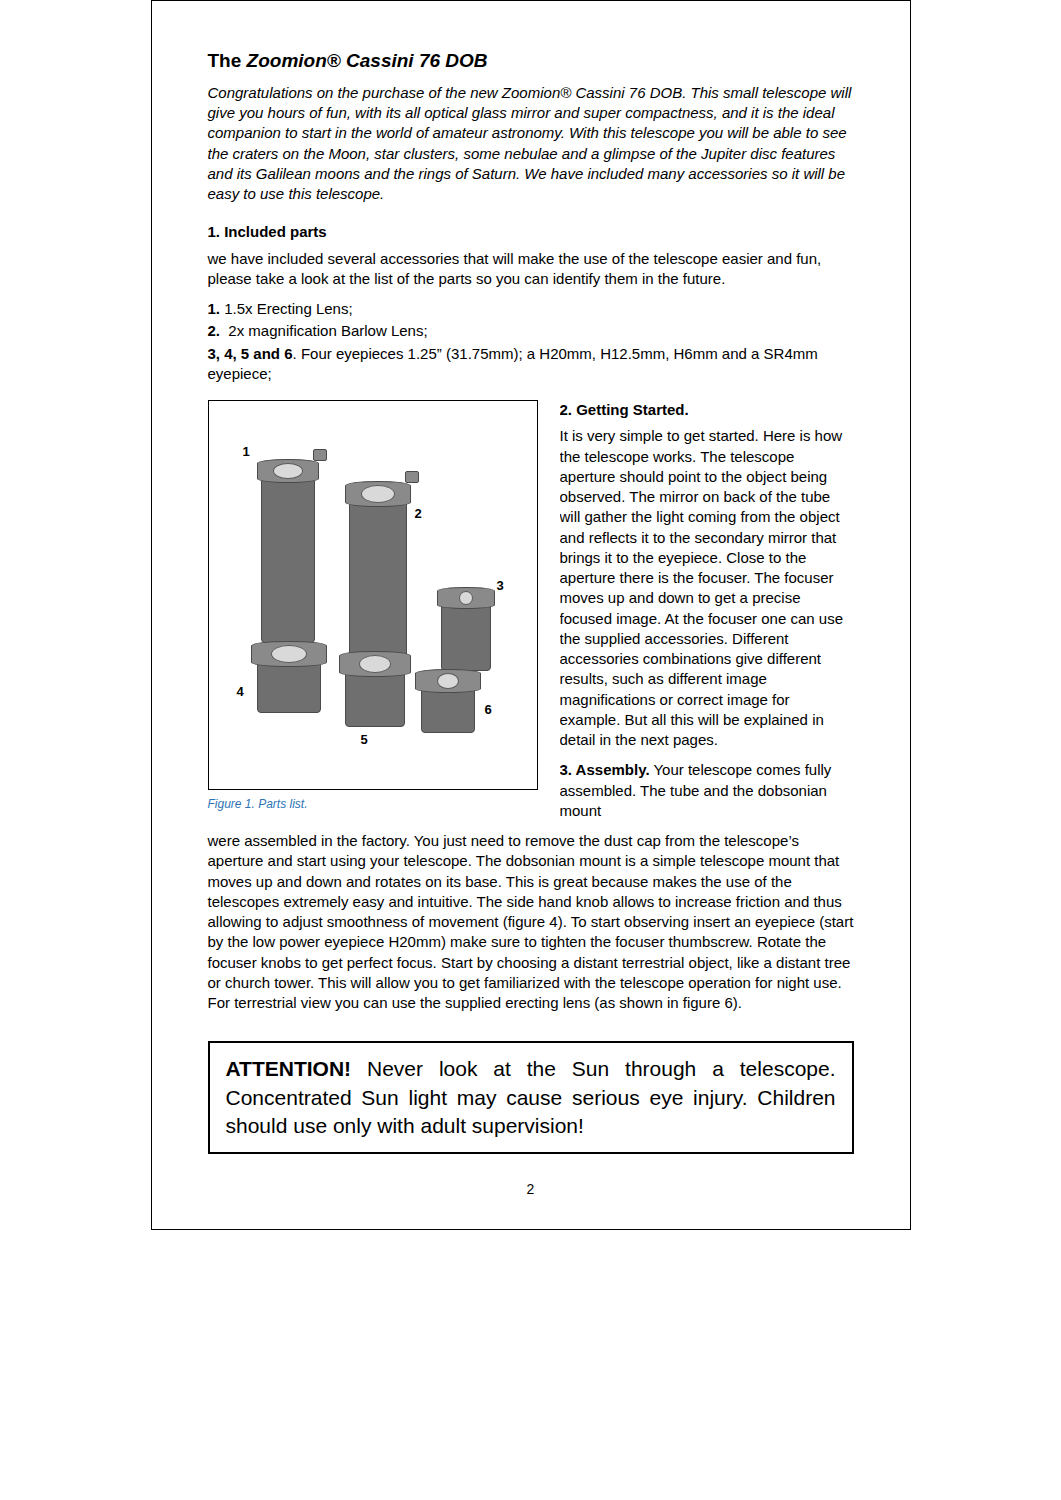The Zoomion® Cassini 76 DOB
Congratulations on the purchase of the new Zoomion® Cassini 76 DOB. This small telescope will give you hours of fun, with its all optical glass mirror and super compactness, and it is the ideal companion to start in the world of amateur astronomy. With this telescope you will be able to see the craters on the Moon, star clusters, some nebulae and a glimpse of the Jupiter disc features and its Galilean moons and the rings of Saturn. We have included many accessories so it will be easy to use this telescope.
1. Included parts
we have included several accessories that will make the use of the telescope easier and fun, please take a look at the list of the parts so you can identify them in the future.
1. 1.5x Erecting Lens;
2. 2x magnification Barlow Lens;
3, 4, 5 and 6. Four eyepieces 1.25” (31.75mm); a H20mm, H12.5mm, H6mm and a SR4mm eyepiece;
1
2
3
4
5
6
Figure 1. Parts list.
2. Getting Started.
It is very simple to get started. Here is how the telescope works. The telescope aperture should point to the object being observed. The mirror on back of the tube will gather the light coming from the object and reflects it to the secondary mirror that brings it to the eyepiece. Close to the aperture there is the focuser. The focuser moves up and down to get a precise focused image. At the focuser one can use the supplied accessories. Different accessories combinations give different results, such as different image magnifications or correct image for example. But all this will be explained in detail in the next pages.
3. Assembly. Your telescope comes fully assembled. The tube and the dobsonian mount
were assembled in the factory. You just need to remove the dust cap from the telescope’s aperture and start using your telescope. The dobsonian mount is a simple telescope mount that moves up and down and rotates on its base. This is great because makes the use of the telescopes extremely easy and intuitive. The side hand knob allows to increase friction and thus allowing to adjust smoothness of movement (figure 4). To start observing insert an eyepiece (start by the low power eyepiece H20mm) make sure to tighten the focuser thumbscrew. Rotate the focuser knobs to get perfect focus. Start by choosing a distant terrestrial object, like a distant tree or church tower. This will allow you to get familiarized with the telescope operation for night use. For terrestrial view you can use the supplied erecting lens (as shown in figure 6).
ATTENTION! Never look at the Sun through a telescope. Concentrated Sun light may cause serious eye injury. Children should use only with adult supervision!
2